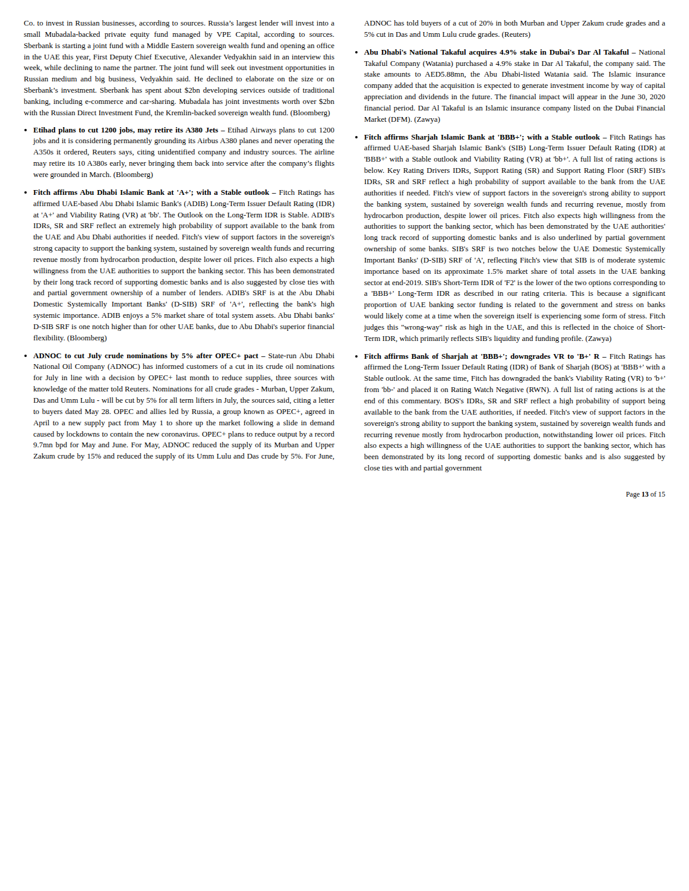Co. to invest in Russian businesses, according to sources. Russia’s largest lender will invest into a small Mubadala-backed private equity fund managed by VPE Capital, according to sources. Sberbank is starting a joint fund with a Middle Eastern sovereign wealth fund and opening an office in the UAE this year, First Deputy Chief Executive, Alexander Vedyakhin said in an interview this week, while declining to name the partner. The joint fund will seek out investment opportunities in Russian medium and big business, Vedyakhin said. He declined to elaborate on the size or on Sberbank’s investment. Sberbank has spent about $2bn developing services outside of traditional banking, including e-commerce and car-sharing. Mubadala has joint investments worth over $2bn with the Russian Direct Investment Fund, the Kremlin-backed sovereign wealth fund. (Bloomberg)
Etihad plans to cut 1200 jobs, may retire its A380 Jets – Etihad Airways plans to cut 1200 jobs and it is considering permanently grounding its Airbus A380 planes and never operating the A350s it ordered, Reuters says, citing unidentified company and industry sources. The airline may retire its 10 A380s early, never bringing them back into service after the company’s flights were grounded in March. (Bloomberg)
Fitch affirms Abu Dhabi Islamic Bank at 'A+'; with a Stable outlook – Fitch Ratings has affirmed UAE-based Abu Dhabi Islamic Bank's (ADIB) Long-Term Issuer Default Rating (IDR) at 'A+' and Viability Rating (VR) at 'bb'. The Outlook on the Long-Term IDR is Stable. ADIB's IDRs, SR and SRF reflect an extremely high probability of support available to the bank from the UAE and Abu Dhabi authorities if needed. Fitch's view of support factors in the sovereign's strong capacity to support the banking system, sustained by sovereign wealth funds and recurring revenue mostly from hydrocarbon production, despite lower oil prices. Fitch also expects a high willingness from the UAE authorities to support the banking sector. This has been demonstrated by their long track record of supporting domestic banks and is also suggested by close ties with and partial government ownership of a number of lenders. ADIB's SRF is at the Abu Dhabi Domestic Systemically Important Banks' (D-SIB) SRF of 'A+', reflecting the bank's high systemic importance. ADIB enjoys a 5% market share of total system assets. Abu Dhabi banks' D-SIB SRF is one notch higher than for other UAE banks, due to Abu Dhabi's superior financial flexibility. (Bloomberg)
ADNOC to cut July crude nominations by 5% after OPEC+ pact – State-run Abu Dhabi National Oil Company (ADNOC) has informed customers of a cut in its crude oil nominations for July in line with a decision by OPEC+ last month to reduce supplies, three sources with knowledge of the matter told Reuters. Nominations for all crude grades - Murban, Upper Zakum, Das and Umm Lulu - will be cut by 5% for all term lifters in July, the sources said, citing a letter to buyers dated May 28. OPEC and allies led by Russia, a group known as OPEC+, agreed in April to a new supply pact from May 1 to shore up the market following a slide in demand caused by lockdowns to contain the new coronavirus. OPEC+ plans to reduce output by a record 9.7mn bpd for May and June. For May, ADNOC reduced the supply of its Murban and Upper Zakum crude by 15% and reduced the supply of its Umm Lulu and Das crude by 5%. For June, ADNOC has told buyers of a cut of 20% in both Murban and Upper Zakum crude grades and a 5% cut in Das and Umm Lulu crude grades. (Reuters)
Abu Dhabi's National Takaful acquires 4.9% stake in Dubai's Dar Al Takaful – National Takaful Company (Watania) purchased a 4.9% stake in Dar Al Takaful, the company said. The stake amounts to AED5.88mn, the Abu Dhabi-listed Watania said. The Islamic insurance company added that the acquisition is expected to generate investment income by way of capital appreciation and dividends in the future. The financial impact will appear in the June 30, 2020 financial period. Dar Al Takaful is an Islamic insurance company listed on the Dubai Financial Market (DFM). (Zawya)
Fitch affirms Sharjah Islamic Bank at 'BBB+'; with a Stable outlook – Fitch Ratings has affirmed UAE-based Sharjah Islamic Bank's (SIB) Long-Term Issuer Default Rating (IDR) at 'BBB+' with a Stable outlook and Viability Rating (VR) at 'bb+'. A full list of rating actions is below. Key Rating Drivers IDRs, Support Rating (SR) and Support Rating Floor (SRF) SIB's IDRs, SR and SRF reflect a high probability of support available to the bank from the UAE authorities if needed. Fitch's view of support factors in the sovereign's strong ability to support the banking system, sustained by sovereign wealth funds and recurring revenue, mostly from hydrocarbon production, despite lower oil prices. Fitch also expects high willingness from the authorities to support the banking sector, which has been demonstrated by the UAE authorities' long track record of supporting domestic banks and is also underlined by partial government ownership of some banks. SIB's SRF is two notches below the UAE Domestic Systemically Important Banks' (D-SIB) SRF of 'A', reflecting Fitch's view that SIB is of moderate systemic importance based on its approximate 1.5% market share of total assets in the UAE banking sector at end-2019. SIB's Short-Term IDR of 'F2' is the lower of the two options corresponding to a 'BBB+' Long-Term IDR as described in our rating criteria. This is because a significant proportion of UAE banking sector funding is related to the government and stress on banks would likely come at a time when the sovereign itself is experiencing some form of stress. Fitch judges this "wrong-way" risk as high in the UAE, and this is reflected in the choice of Short-Term IDR, which primarily reflects SIB's liquidity and funding profile. (Zawya)
Fitch affirms Bank of Sharjah at 'BBB+'; downgrades VR to 'B+' R – Fitch Ratings has affirmed the Long-Term Issuer Default Rating (IDR) of Bank of Sharjah (BOS) at 'BBB+' with a Stable outlook. At the same time, Fitch has downgraded the bank's Viability Rating (VR) to 'b+' from 'bb-' and placed it on Rating Watch Negative (RWN). A full list of rating actions is at the end of this commentary. BOS's IDRs, SR and SRF reflect a high probability of support being available to the bank from the UAE authorities, if needed. Fitch's view of support factors in the sovereign's strong ability to support the banking system, sustained by sovereign wealth funds and recurring revenue mostly from hydrocarbon production, notwithstanding lower oil prices. Fitch also expects a high willingness of the UAE authorities to support the banking sector, which has been demonstrated by its long record of supporting domestic banks and is also suggested by close ties with and partial government
Page 13 of 15